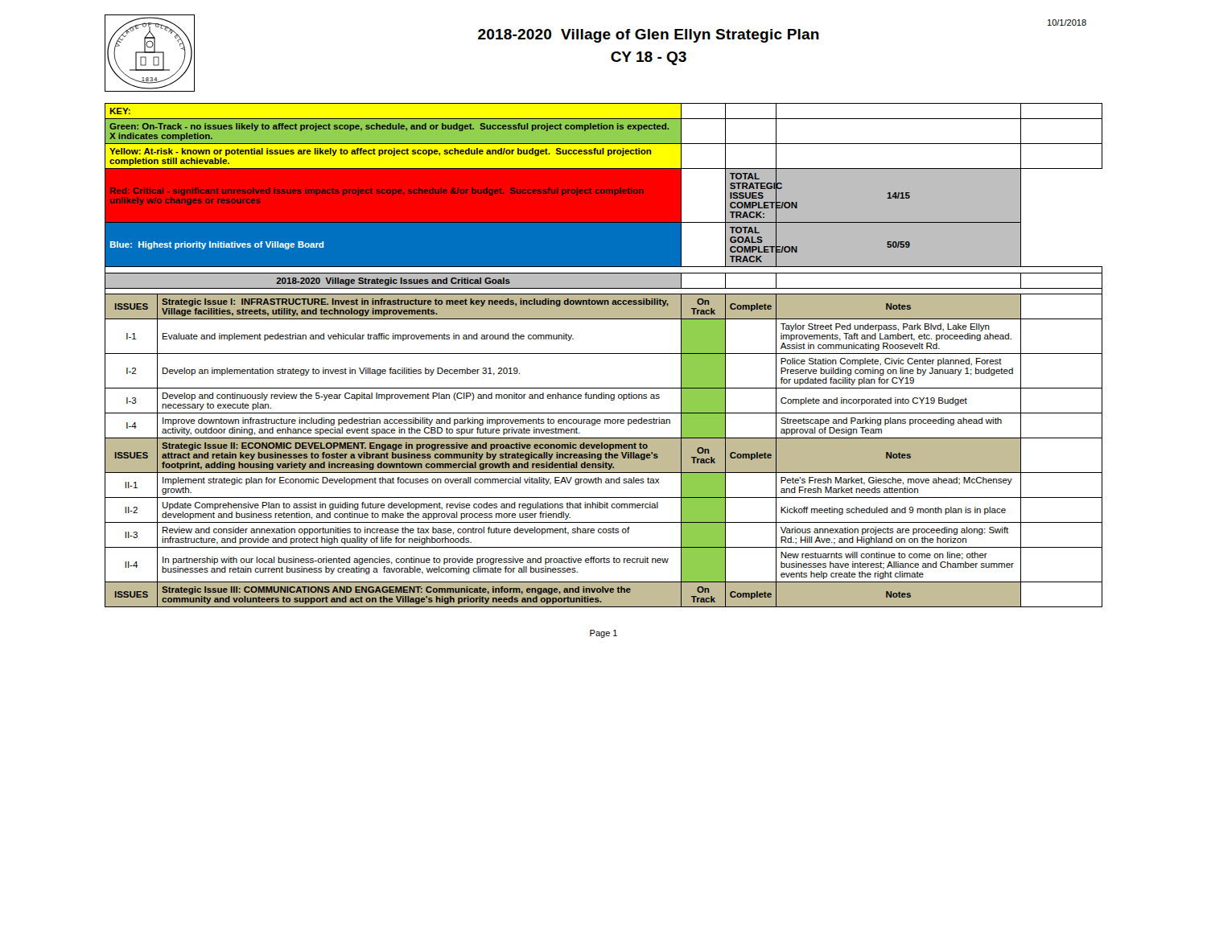10/1/2018
VILLAGE OF GLEN ELLYN 1834
2018-2020 Village of Glen Ellyn Strategic Plan
CY 18 - Q3
| KEY: | | | | |
| Green: On-Track - no issues likely to affect project scope, schedule, and or budget. Successful project completion is expected. X indicates completion. | | | | |
| Yellow: At-risk - known or potential issues are likely to affect project scope, schedule and/or budget. Successful projection completion still achievable. | | | | |
| Red: Critical - significant unresolved issues impacts project scope, schedule &/or budget. Successful project completion unlikely w/o changes or resources | | TOTAL STRATEGIC ISSUES COMPLETE/ON TRACK: | 14/15 |
| Blue: Highest priority Initiatives of Village Board | | TOTAL GOALS COMPLETE/ON TRACK | 50/59 |
| 2018-2020 Village Strategic Issues and Critical Goals | | | | |
| ISSUES | Strategic Issue I: INFRASTRUCTURE. Invest in infrastructure to meet key needs, including downtown accessibility, Village facilities, streets, utility, and technology improvements. | On Track | Complete | Notes | |
| I-1 | Evaluate and implement pedestrian and vehicular traffic improvements in and around the community. | | | Taylor Street Ped underpass, Park Blvd, Lake Ellyn improvements, Taft and Lambert, etc. proceeding ahead. Assist in communicating Roosevelt Rd. | |
| I-2 | Develop an implementation strategy to invest in Village facilities by December 31, 2019. | | | Police Station Complete, Civic Center planned, Forest Preserve building coming on line by January 1; budgeted for updated facility plan for CY19 | |
| I-3 | Develop and continuously review the 5-year Capital Improvement Plan (CIP) and monitor and enhance funding options as necessary to execute plan. | | | Complete and incorporated into CY19 Budget | |
| I-4 | Improve downtown infrastructure including pedestrian accessibility and parking improvements to encourage more pedestrian activity, outdoor dining, and enhance special event space in the CBD to spur future private investment. | | | Streetscape and Parking plans proceeding ahead with approval of Design Team | |
| ISSUES | Strategic Issue II: ECONOMIC DEVELOPMENT. Engage in progressive and proactive economic development to attract and retain key businesses to foster a vibrant business community by strategically increasing the Village's footprint, adding housing variety and increasing downtown commercial growth and residential density. | On Track | Complete | Notes | |
| II-1 | Implement strategic plan for Economic Development that focuses on overall commercial vitality, EAV growth and sales tax growth. | | | Pete's Fresh Market, Giesche, move ahead; McChensey and Fresh Market needs attention | |
| II-2 | Update Comprehensive Plan to assist in guiding future development, revise codes and regulations that inhibit commercial development and business retention, and continue to make the approval process more user friendly. | | | Kickoff meeting scheduled and 9 month plan is in place | |
| II-3 | Review and consider annexation opportunities to increase the tax base, control future development, share costs of infrastructure, and provide and protect high quality of life for neighborhoods. | | | Various annexation projects are proceeding along: Swift Rd.; Hill Ave.; and Highland on on the horizon | |
| II-4 | In partnership with our local business-oriented agencies, continue to provide progressive and proactive efforts to recruit new businesses and retain current business by creating a favorable, welcoming climate for all businesses. | | | New restuarnts will continue to come on line; other businesses have interest; Alliance and Chamber summer events help create the right climate | |
| ISSUES | Strategic Issue III: COMMUNICATIONS AND ENGAGEMENT: Communicate, inform, engage, and involve the community and volunteers to support and act on the Village's high priority needs and opportunities. | On Track | Complete | Notes | |
Page 1